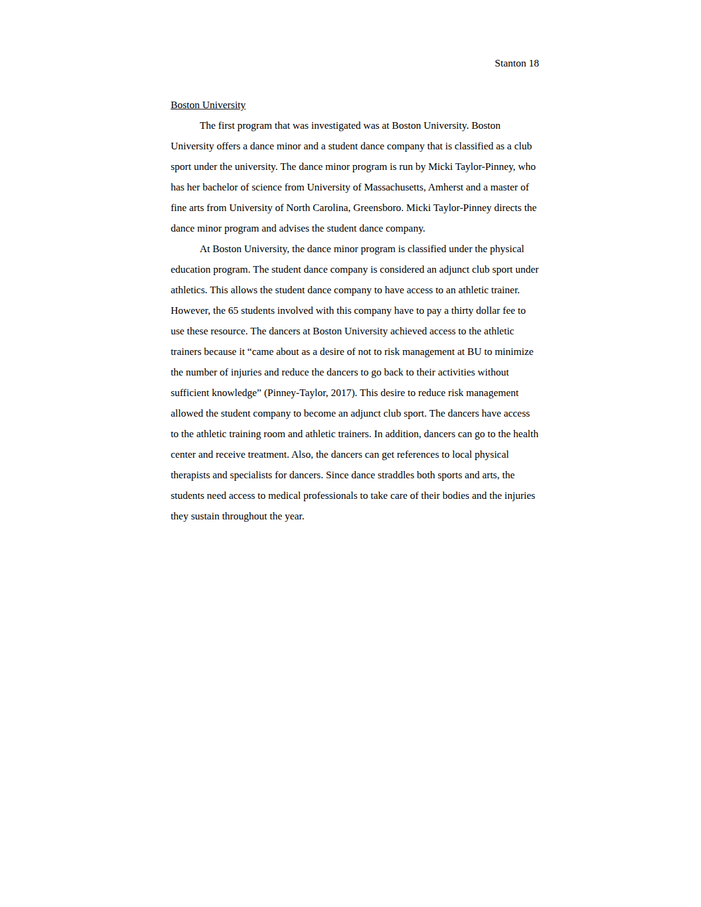Stanton 18
Boston University
The first program that was investigated was at Boston University. Boston University offers a dance minor and a student dance company that is classified as a club sport under the university. The dance minor program is run by Micki Taylor-Pinney, who has her bachelor of science from University of Massachusetts, Amherst and a master of fine arts from University of North Carolina, Greensboro. Micki Taylor-Pinney directs the dance minor program and advises the student dance company.
At Boston University, the dance minor program is classified under the physical education program. The student dance company is considered an adjunct club sport under athletics. This allows the student dance company to have access to an athletic trainer. However, the 65 students involved with this company have to pay a thirty dollar fee to use these resource. The dancers at Boston University achieved access to the athletic trainers because it “came about as a desire of not to risk management at BU to minimize the number of injuries and reduce the dancers to go back to their activities without sufficient knowledge” (Pinney-Taylor, 2017). This desire to reduce risk management allowed the student company to become an adjunct club sport. The dancers have access to the athletic training room and athletic trainers. In addition, dancers can go to the health center and receive treatment. Also, the dancers can get references to local physical therapists and specialists for dancers. Since dance straddles both sports and arts, the students need access to medical professionals to take care of their bodies and the injuries they sustain throughout the year.